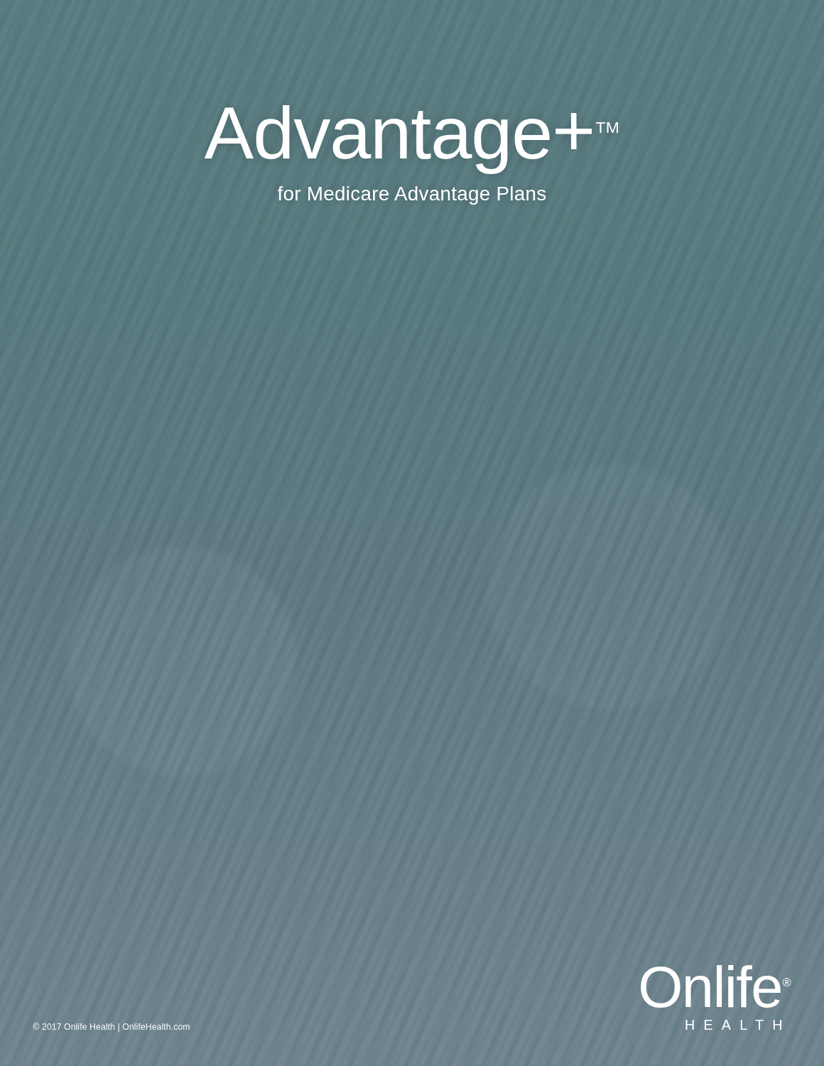Advantage+TM
for Medicare Advantage Plans
© 2017 Onlife Health | OnlifeHealth.com
Onlife® HEALTH